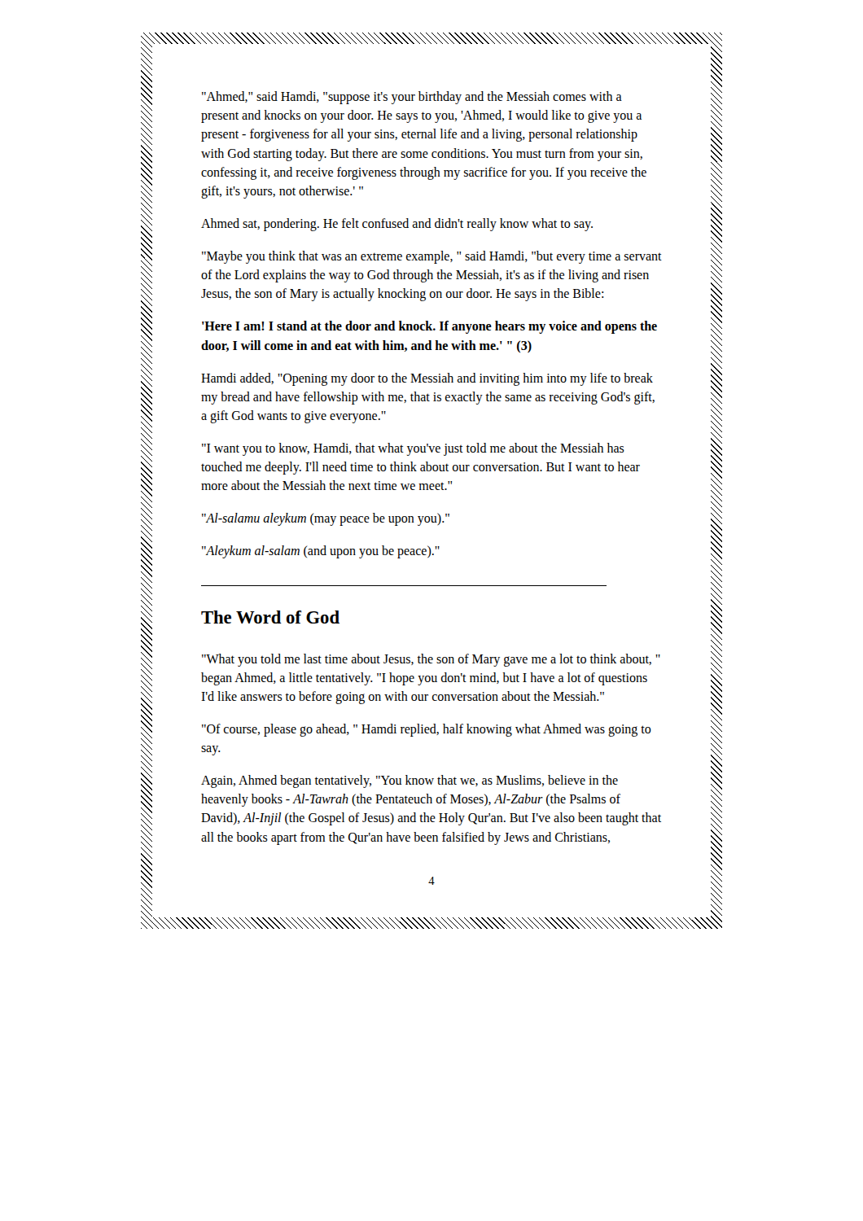"Ahmed," said Hamdi, "suppose it's your birthday and the Messiah comes with a present and knocks on your door. He says to you, 'Ahmed, I would like to give you a present - forgiveness for all your sins, eternal life and a living, personal relationship with God starting today. But there are some conditions. You must turn from your sin, confessing it, and receive forgiveness through my sacrifice for you. If you receive the gift, it's yours, not otherwise.' "
Ahmed sat, pondering. He felt confused and didn't really know what to say.
"Maybe you think that was an extreme example, " said Hamdi, "but every time a servant of the Lord explains the way to God through the Messiah, it's as if the living and risen Jesus, the son of Mary is actually knocking on our door. He says in the Bible:
'Here I am! I stand at the door and knock. If anyone hears my voice and opens the door, I will come in and eat with him, and he with me.' " (3)
Hamdi added, "Opening my door to the Messiah and inviting him into my life to break my bread and have fellowship with me, that is exactly the same as receiving God's gift, a gift God wants to give everyone."
"I want you to know, Hamdi, that what you've just told me about the Messiah has touched me deeply. I'll need time to think about our conversation. But I want to hear more about the Messiah the next time we meet."
"Al-salamu aleykum (may peace be upon you)."
"Aleykum al-salam (and upon you be peace)."
The Word of God
"What you told me last time about Jesus, the son of Mary gave me a lot to think about, " began Ahmed, a little tentatively. "I hope you don't mind, but I have a lot of questions I'd like answers to before going on with our conversation about the Messiah."
"Of course, please go ahead, " Hamdi replied, half knowing what Ahmed was going to say.
Again, Ahmed began tentatively, "You know that we, as Muslims, believe in the heavenly books - Al-Tawrah (the Pentateuch of Moses), Al-Zabur (the Psalms of David), Al-Injil (the Gospel of Jesus) and the Holy Qur'an. But I've also been taught that all the books apart from the Qur'an have been falsified by Jews and Christians,
4